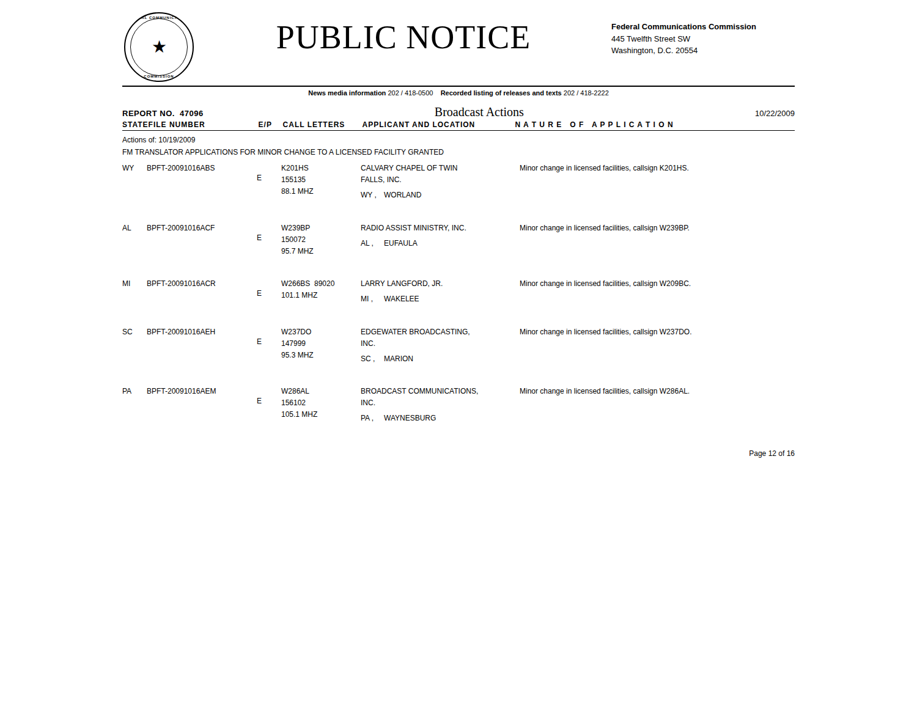FEDERAL COMMUNICATIONS
★
COMMISSION
PUBLIC NOTICE
Federal Communications Commission
445 Twelfth Street SW
Washington, D.C. 20554
News media information 202 / 418-0500 Recorded listing of releases and texts 202 / 418-2222
REPORT NO. 47096
Broadcast Actions
10/22/2009
STATE
FILE NUMBER
E/P
CALL LETTERS
APPLICANT AND LOCATION
N A T U R E O F A P P L I C A T I O N
Actions of: 10/19/2009
FM TRANSLATOR APPLICATIONS FOR MINOR CHANGE TO A LICENSED FACILITY GRANTED
WY
BPFT-20091016ABS
E
K201HS
155135
88.1 MHZ
CALVARY CHAPEL OF TWIN
FALLS, INC.
WY , WORLAND
Minor change in licensed facilities, callsign K201HS.
AL
BPFT-20091016ACF
E
W239BP
150072
95.7 MHZ
RADIO ASSIST MINISTRY, INC.
AL , EUFAULA
Minor change in licensed facilities, callsign W239BP.
MI
BPFT-20091016ACR
E
W266BS 89020
101.1 MHZ
LARRY LANGFORD, JR.
MI , WAKELEE
Minor change in licensed facilities, callsign W209BC.
SC
BPFT-20091016AEH
E
W237DO
147999
95.3 MHZ
EDGEWATER BROADCASTING,
INC.
SC , MARION
Minor change in licensed facilities, callsign W237DO.
PA
BPFT-20091016AEM
E
W286AL
156102
105.1 MHZ
BROADCAST COMMUNICATIONS,
INC.
PA , WAYNESBURG
Minor change in licensed facilities, callsign W286AL.
Page 12 of 16